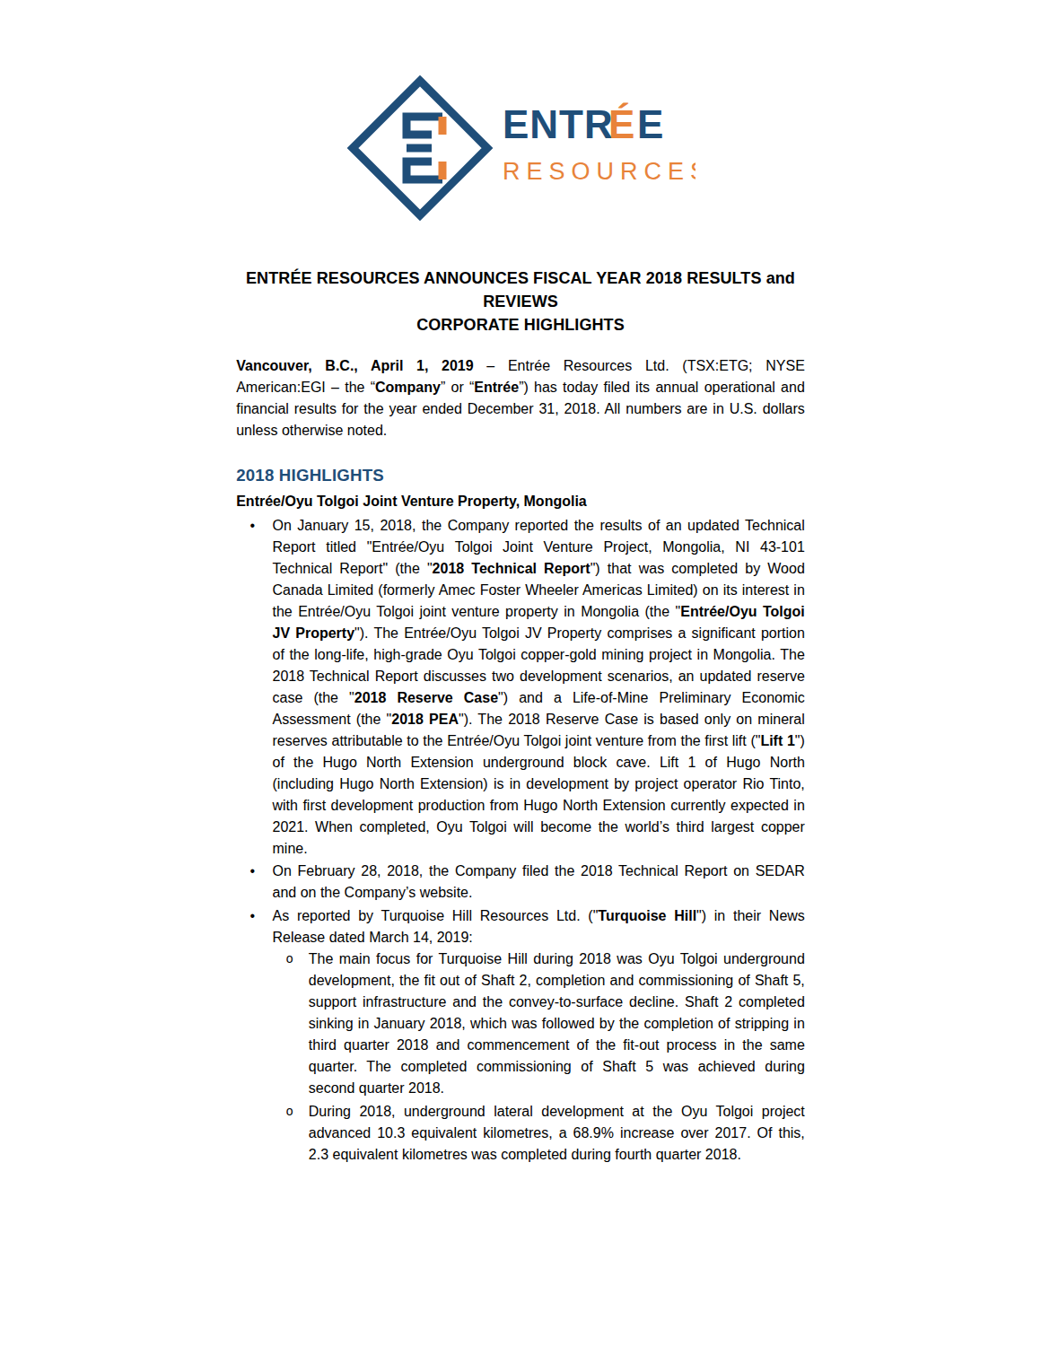ENTR É E RESOURCES
ENTRÉE RESOURCES ANNOUNCES FISCAL YEAR 2018 RESULTS and REVIEWS
CORPORATE HIGHLIGHTS
Vancouver, B.C., April 1, 2019 – Entrée Resources Ltd. (TSX:ETG; NYSE American:EGI – the “Company” or “Entrée”) has today filed its annual operational and financial results for the year ended December 31, 2018. All numbers are in U.S. dollars unless otherwise noted.
2018 HIGHLIGHTS
Entrée/Oyu Tolgoi Joint Venture Property, Mongolia
On January 15, 2018, the Company reported the results of an updated Technical Report titled "Entrée/Oyu Tolgoi Joint Venture Project, Mongolia, NI 43-101 Technical Report" (the "2018 Technical Report") that was completed by Wood Canada Limited (formerly Amec Foster Wheeler Americas Limited) on its interest in the Entrée/Oyu Tolgoi joint venture property in Mongolia (the "Entrée/Oyu Tolgoi JV Property"). The Entrée/Oyu Tolgoi JV Property comprises a significant portion of the long-life, high-grade Oyu Tolgoi copper-gold mining project in Mongolia. The 2018 Technical Report discusses two development scenarios, an updated reserve case (the "2018 Reserve Case") and a Life-of-Mine Preliminary Economic Assessment (the "2018 PEA"). The 2018 Reserve Case is based only on mineral reserves attributable to the Entrée/Oyu Tolgoi joint venture from the first lift ("Lift 1") of the Hugo North Extension underground block cave. Lift 1 of Hugo North (including Hugo North Extension) is in development by project operator Rio Tinto, with first development production from Hugo North Extension currently expected in 2021. When completed, Oyu Tolgoi will become the world’s third largest copper mine.
On February 28, 2018, the Company filed the 2018 Technical Report on SEDAR and on the Company’s website.
As reported by Turquoise Hill Resources Ltd. ("Turquoise Hill") in their News Release dated March 14, 2019:
The main focus for Turquoise Hill during 2018 was Oyu Tolgoi underground development, the fit out of Shaft 2, completion and commissioning of Shaft 5, support infrastructure and the convey-to-surface decline. Shaft 2 completed sinking in January 2018, which was followed by the completion of stripping in third quarter 2018 and commencement of the fit-out process in the same quarter. The completed commissioning of Shaft 5 was achieved during second quarter 2018.
During 2018, underground lateral development at the Oyu Tolgoi project advanced 10.3 equivalent kilometres, a 68.9% increase over 2017. Of this, 2.3 equivalent kilometres was completed during fourth quarter 2018.